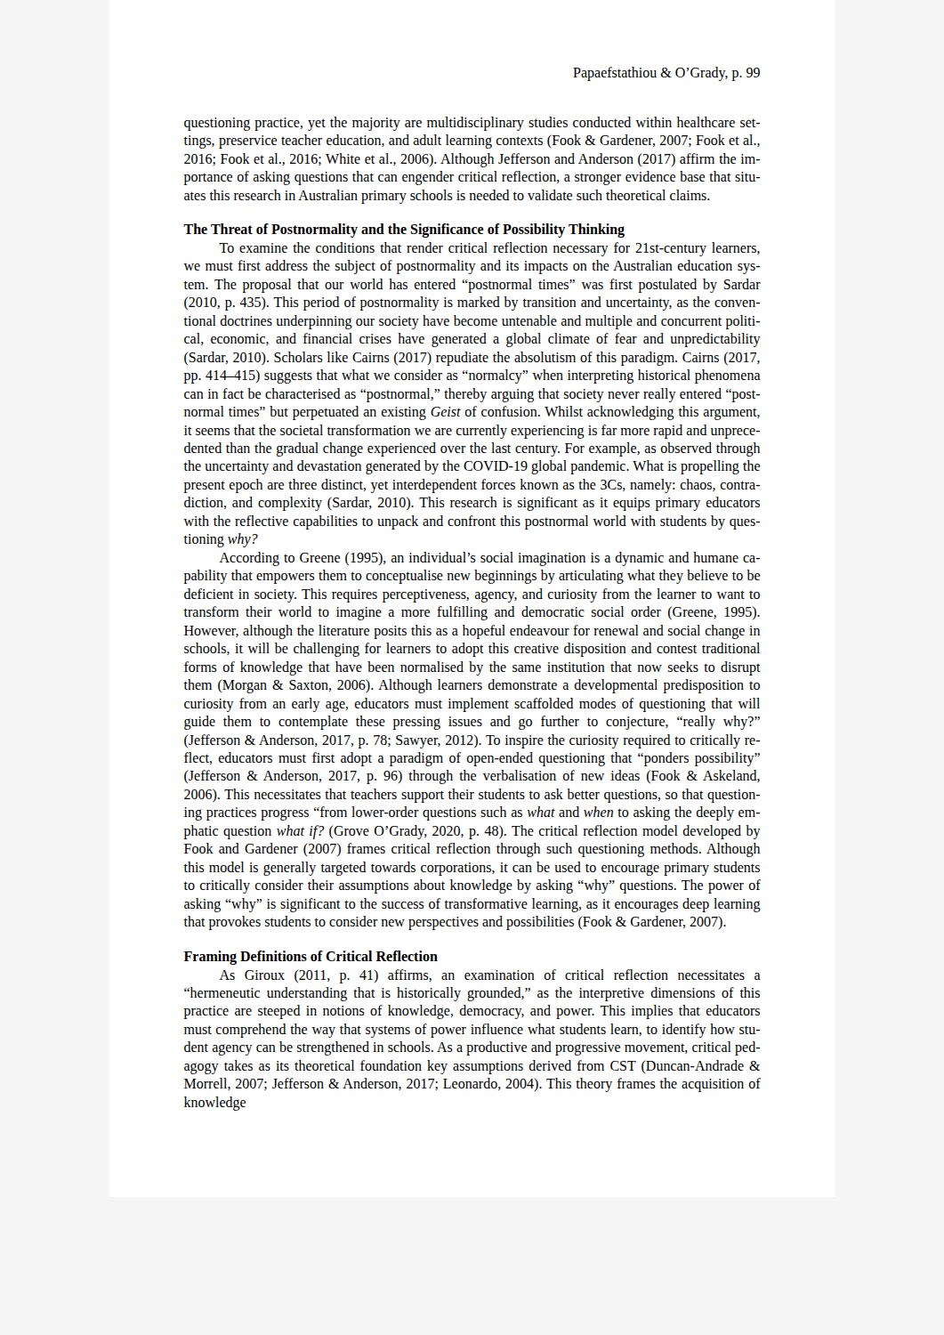Papaefstathiou & O’Grady, p. 99
questioning practice, yet the majority are multidisciplinary studies conducted within healthcare settings, preservice teacher education, and adult learning contexts (Fook & Gardener, 2007; Fook et al., 2016; Fook et al., 2016; White et al., 2006). Although Jefferson and Anderson (2017) affirm the importance of asking questions that can engender critical reflection, a stronger evidence base that situates this research in Australian primary schools is needed to validate such theoretical claims.
The Threat of Postnormality and the Significance of Possibility Thinking
To examine the conditions that render critical reflection necessary for 21st-century learners, we must first address the subject of postnormality and its impacts on the Australian education system. The proposal that our world has entered “postnormal times” was first postulated by Sardar (2010, p. 435). This period of postnormality is marked by transition and uncertainty, as the conventional doctrines underpinning our society have become untenable and multiple and concurrent political, economic, and financial crises have generated a global climate of fear and unpredictability (Sardar, 2010). Scholars like Cairns (2017) repudiate the absolutism of this paradigm. Cairns (2017, pp. 414–415) suggests that what we consider as “normalcy” when interpreting historical phenomena can in fact be characterised as “postnormal,” thereby arguing that society never really entered “postnormal times” but perpetuated an existing Geist of confusion. Whilst acknowledging this argument, it seems that the societal transformation we are currently experiencing is far more rapid and unprecedented than the gradual change experienced over the last century. For example, as observed through the uncertainty and devastation generated by the COVID-19 global pandemic. What is propelling the present epoch are three distinct, yet interdependent forces known as the 3Cs, namely: chaos, contradiction, and complexity (Sardar, 2010). This research is significant as it equips primary educators with the reflective capabilities to unpack and confront this postnormal world with students by questioning why?
According to Greene (1995), an individual’s social imagination is a dynamic and humane capability that empowers them to conceptualise new beginnings by articulating what they believe to be deficient in society. This requires perceptiveness, agency, and curiosity from the learner to want to transform their world to imagine a more fulfilling and democratic social order (Greene, 1995). However, although the literature posits this as a hopeful endeavour for renewal and social change in schools, it will be challenging for learners to adopt this creative disposition and contest traditional forms of knowledge that have been normalised by the same institution that now seeks to disrupt them (Morgan & Saxton, 2006). Although learners demonstrate a developmental predisposition to curiosity from an early age, educators must implement scaffolded modes of questioning that will guide them to contemplate these pressing issues and go further to conjecture, “really why?” (Jefferson & Anderson, 2017, p. 78; Sawyer, 2012). To inspire the curiosity required to critically reflect, educators must first adopt a paradigm of open-ended questioning that “ponders possibility” (Jefferson & Anderson, 2017, p. 96) through the verbalisation of new ideas (Fook & Askeland, 2006). This necessitates that teachers support their students to ask better questions, so that questioning practices progress “from lower-order questions such as what and when to asking the deeply emphatic question what if? (Grove O’Grady, 2020, p. 48). The critical reflection model developed by Fook and Gardener (2007) frames critical reflection through such questioning methods. Although this model is generally targeted towards corporations, it can be used to encourage primary students to critically consider their assumptions about knowledge by asking “why” questions. The power of asking “why” is significant to the success of transformative learning, as it encourages deep learning that provokes students to consider new perspectives and possibilities (Fook & Gardener, 2007).
Framing Definitions of Critical Reflection
As Giroux (2011, p. 41) affirms, an examination of critical reflection necessitates a “hermeneutic understanding that is historically grounded,” as the interpretive dimensions of this practice are steeped in notions of knowledge, democracy, and power. This implies that educators must comprehend the way that systems of power influence what students learn, to identify how student agency can be strengthened in schools. As a productive and progressive movement, critical pedagogy takes as its theoretical foundation key assumptions derived from CST (Duncan-Andrade & Morrell, 2007; Jefferson & Anderson, 2017; Leonardo, 2004). This theory frames the acquisition of knowledge